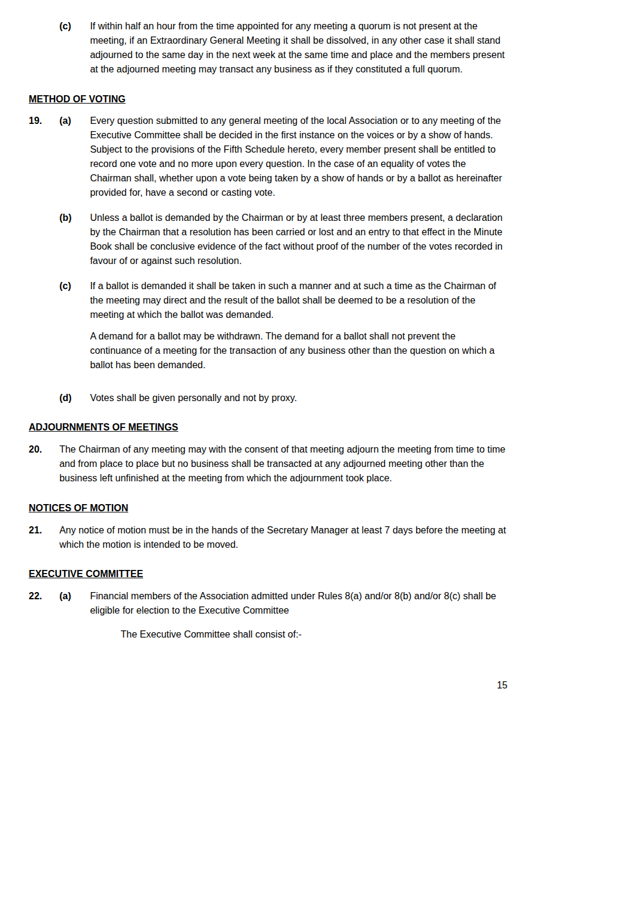(c)
If within half an hour from the time appointed for any meeting a quorum is not present at the meeting, if an Extraordinary General Meeting it shall be dissolved, in any other case it shall stand adjourned to the same day in the next week at the same time and place and the members present at the adjourned meeting may transact any business as if they constituted a full quorum.
Method of Voting
19.
(a)
Every question submitted to any general meeting of the local Association or to any meeting of the Executive Committee shall be decided in the first instance on the voices or by a show of hands. Subject to the provisions of the Fifth Schedule hereto, every member present shall be entitled to record one vote and no more upon every question. In the case of an equality of votes the Chairman shall, whether upon a vote being taken by a show of hands or by a ballot as hereinafter provided for, have a second or casting vote.
(b)
Unless a ballot is demanded by the Chairman or by at least three members present, a declaration by the Chairman that a resolution has been carried or lost and an entry to that effect in the Minute Book shall be conclusive evidence of the fact without proof of the number of the votes recorded in favour of or against such resolution.
(c)
If a ballot is demanded it shall be taken in such a manner and at such a time as the Chairman of the meeting may direct and the result of the ballot shall be deemed to be a resolution of the meeting at which the ballot was demanded.
A demand for a ballot may be withdrawn. The demand for a ballot shall not prevent the continuance of a meeting for the transaction of any business other than the question on which a ballot has been demanded.
(d)
Votes shall be given personally and not by proxy.
Adjournments of Meetings
20.
The Chairman of any meeting may with the consent of that meeting adjourn the meeting from time to time and from place to place but no business shall be transacted at any adjourned meeting other than the business left unfinished at the meeting from which the adjournment took place.
Notices of Motion
21.
Any notice of motion must be in the hands of the Secretary Manager at least 7 days before the meeting at which the motion is intended to be moved.
Executive Committee
22.
(a)
Financial members of the Association admitted under Rules 8(a) and/or 8(b) and/or 8(c) shall be eligible for election to the Executive Committee
The Executive Committee shall consist of:-
15